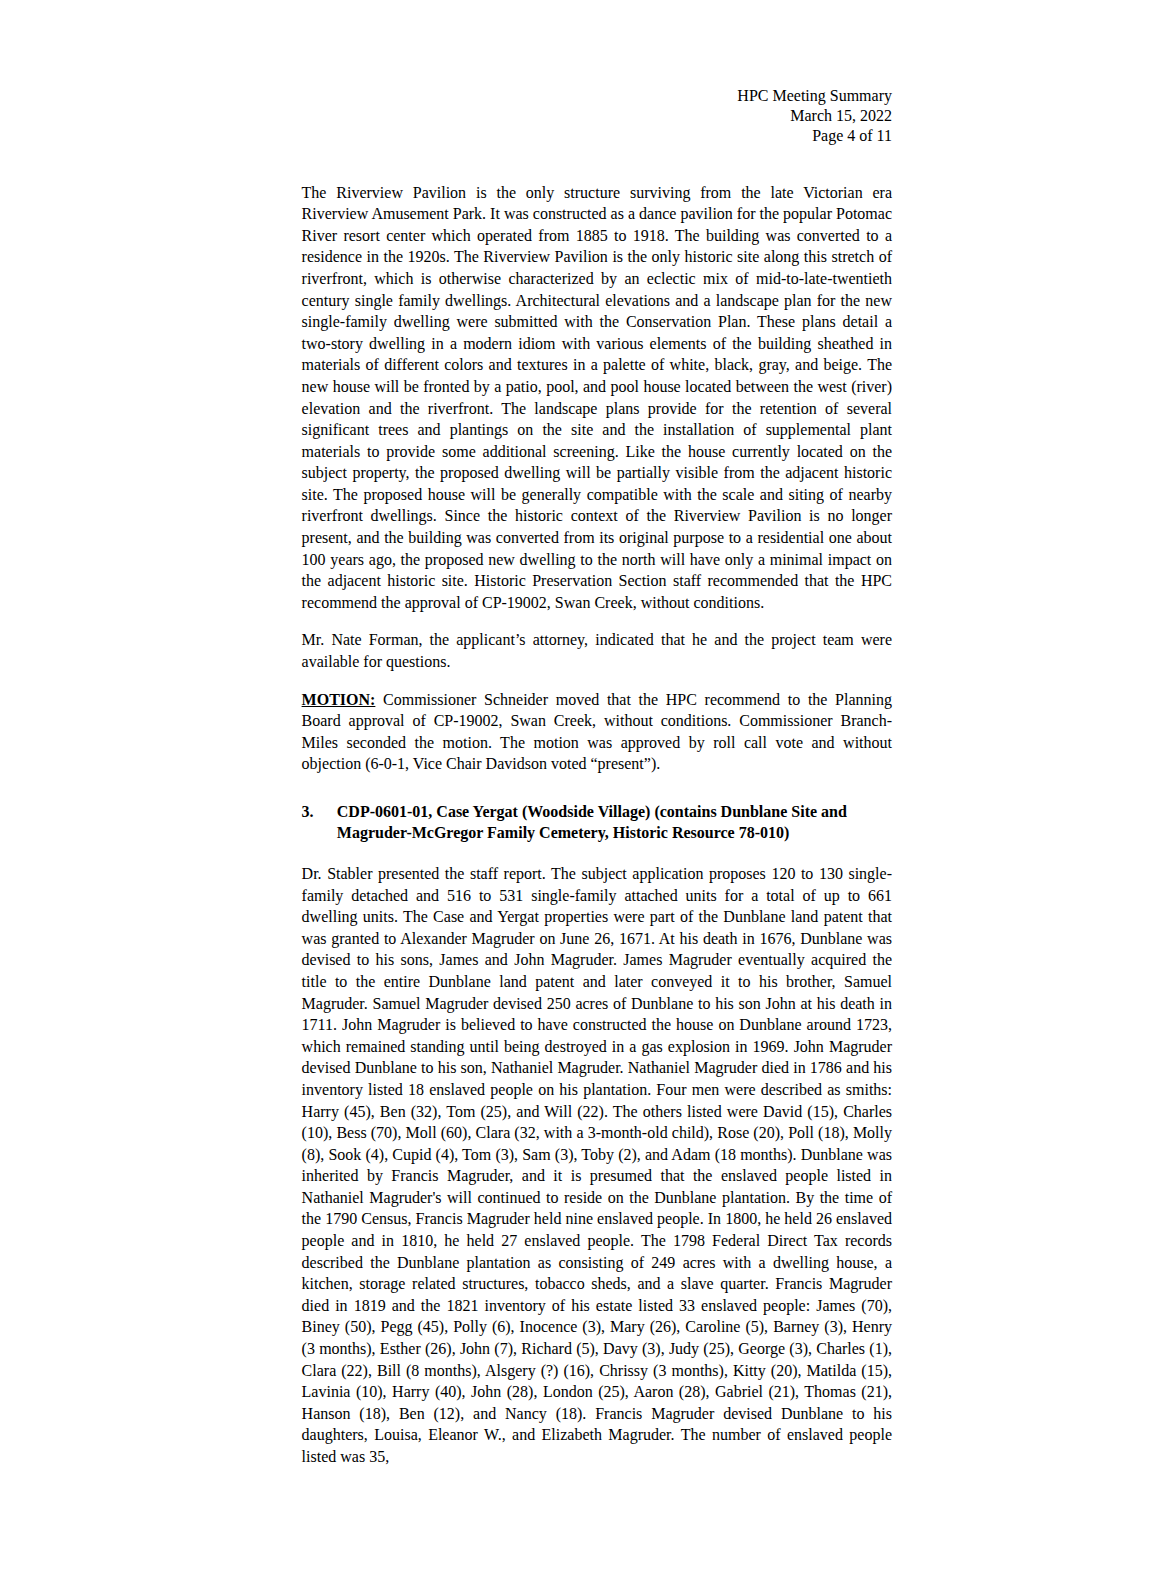HPC Meeting Summary
March 15, 2022
Page 4 of 11
The Riverview Pavilion is the only structure surviving from the late Victorian era Riverview Amusement Park. It was constructed as a dance pavilion for the popular Potomac River resort center which operated from 1885 to 1918. The building was converted to a residence in the 1920s. The Riverview Pavilion is the only historic site along this stretch of riverfront, which is otherwise characterized by an eclectic mix of mid-to-late-twentieth century single family dwellings. Architectural elevations and a landscape plan for the new single-family dwelling were submitted with the Conservation Plan. These plans detail a two-story dwelling in a modern idiom with various elements of the building sheathed in materials of different colors and textures in a palette of white, black, gray, and beige. The new house will be fronted by a patio, pool, and pool house located between the west (river) elevation and the riverfront. The landscape plans provide for the retention of several significant trees and plantings on the site and the installation of supplemental plant materials to provide some additional screening. Like the house currently located on the subject property, the proposed dwelling will be partially visible from the adjacent historic site. The proposed house will be generally compatible with the scale and siting of nearby riverfront dwellings. Since the historic context of the Riverview Pavilion is no longer present, and the building was converted from its original purpose to a residential one about 100 years ago, the proposed new dwelling to the north will have only a minimal impact on the adjacent historic site. Historic Preservation Section staff recommended that the HPC recommend the approval of CP-19002, Swan Creek, without conditions.
Mr. Nate Forman, the applicant’s attorney, indicated that he and the project team were available for questions.
MOTION: Commissioner Schneider moved that the HPC recommend to the Planning Board approval of CP-19002, Swan Creek, without conditions. Commissioner Branch-Miles seconded the motion. The motion was approved by roll call vote and without objection (6-0-1, Vice Chair Davidson voted “present”).
3.
CDP-0601-01, Case Yergat (Woodside Village) (contains Dunblane Site and Magruder-McGregor Family Cemetery, Historic Resource 78-010)
Dr. Stabler presented the staff report. The subject application proposes 120 to 130 single-family detached and 516 to 531 single-family attached units for a total of up to 661 dwelling units. The Case and Yergat properties were part of the Dunblane land patent that was granted to Alexander Magruder on June 26, 1671. At his death in 1676, Dunblane was devised to his sons, James and John Magruder. James Magruder eventually acquired the title to the entire Dunblane land patent and later conveyed it to his brother, Samuel Magruder. Samuel Magruder devised 250 acres of Dunblane to his son John at his death in 1711. John Magruder is believed to have constructed the house on Dunblane around 1723, which remained standing until being destroyed in a gas explosion in 1969. John Magruder devised Dunblane to his son, Nathaniel Magruder. Nathaniel Magruder died in 1786 and his inventory listed 18 enslaved people on his plantation. Four men were described as smiths: Harry (45), Ben (32), Tom (25), and Will (22). The others listed were David (15), Charles (10), Bess (70), Moll (60), Clara (32, with a 3-month-old child), Rose (20), Poll (18), Molly (8), Sook (4), Cupid (4), Tom (3), Sam (3), Toby (2), and Adam (18 months). Dunblane was inherited by Francis Magruder, and it is presumed that the enslaved people listed in Nathaniel Magruder's will continued to reside on the Dunblane plantation. By the time of the 1790 Census, Francis Magruder held nine enslaved people. In 1800, he held 26 enslaved people and in 1810, he held 27 enslaved people. The 1798 Federal Direct Tax records described the Dunblane plantation as consisting of 249 acres with a dwelling house, a kitchen, storage related structures, tobacco sheds, and a slave quarter. Francis Magruder died in 1819 and the 1821 inventory of his estate listed 33 enslaved people: James (70), Biney (50), Pegg (45), Polly (6), Inocence (3), Mary (26), Caroline (5), Barney (3), Henry (3 months), Esther (26), John (7), Richard (5), Davy (3), Judy (25), George (3), Charles (1), Clara (22), Bill (8 months), Alsgery (?) (16), Chrissy (3 months), Kitty (20), Matilda (15), Lavinia (10), Harry (40), John (28), London (25), Aaron (28), Gabriel (21), Thomas (21), Hanson (18), Ben (12), and Nancy (18). Francis Magruder devised Dunblane to his daughters, Louisa, Eleanor W., and Elizabeth Magruder. The number of enslaved people listed was 35,